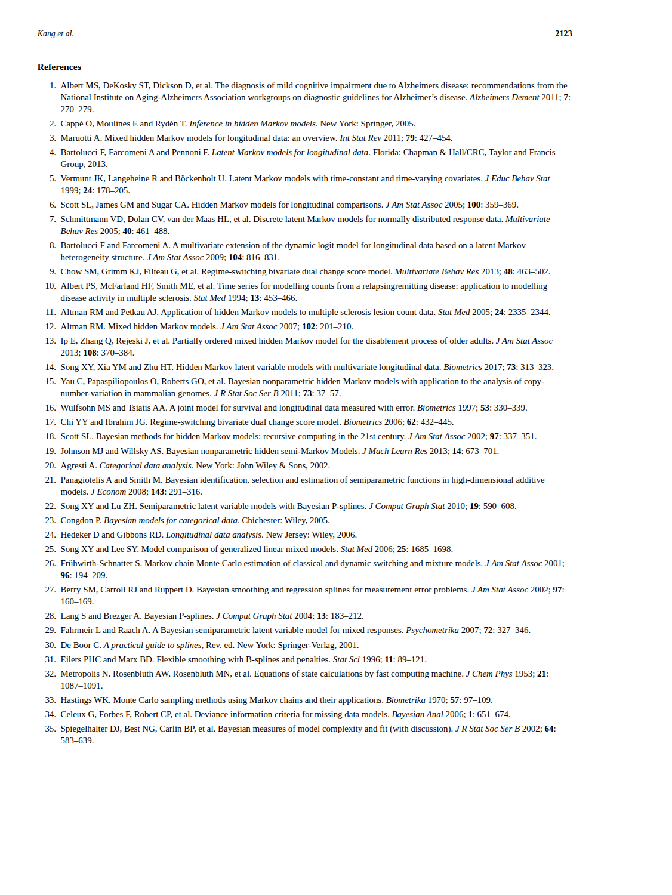Kang et al. 2123
References
Albert MS, DeKosky ST, Dickson D, et al. The diagnosis of mild cognitive impairment due to Alzheimers disease: recommendations from the National Institute on Aging-Alzheimers Association workgroups on diagnostic guidelines for Alzheimer’s disease. Alzheimers Dement 2011; 7: 270–279.
Cappé O, Moulines E and Rydén T. Inference in hidden Markov models. New York: Springer, 2005.
Maruotti A. Mixed hidden Markov models for longitudinal data: an overview. Int Stat Rev 2011; 79: 427–454.
Bartolucci F, Farcomeni A and Pennoni F. Latent Markov models for longitudinal data. Florida: Chapman & Hall/CRC, Taylor and Francis Group, 2013.
Vermunt JK, Langeheine R and Böckenholt U. Latent Markov models with time-constant and time-varying covariates. J Educ Behav Stat 1999; 24: 178–205.
Scott SL, James GM and Sugar CA. Hidden Markov models for longitudinal comparisons. J Am Stat Assoc 2005; 100: 359–369.
Schmittmann VD, Dolan CV, van der Maas HL, et al. Discrete latent Markov models for normally distributed response data. Multivariate Behav Res 2005; 40: 461–488.
Bartolucci F and Farcomeni A. A multivariate extension of the dynamic logit model for longitudinal data based on a latent Markov heterogeneity structure. J Am Stat Assoc 2009; 104: 816–831.
Chow SM, Grimm KJ, Filteau G, et al. Regime-switching bivariate dual change score model. Multivariate Behav Res 2013; 48: 463–502.
Albert PS, McFarland HF, Smith ME, et al. Time series for modelling counts from a relapsingremitting disease: application to modelling disease activity in multiple sclerosis. Stat Med 1994; 13: 453–466.
Altman RM and Petkau AJ. Application of hidden Markov models to multiple sclerosis lesion count data. Stat Med 2005; 24: 2335–2344.
Altman RM. Mixed hidden Markov models. J Am Stat Assoc 2007; 102: 201–210.
Ip E, Zhang Q, Rejeski J, et al. Partially ordered mixed hidden Markov model for the disablement process of older adults. J Am Stat Assoc 2013; 108: 370–384.
Song XY, Xia YM and Zhu HT. Hidden Markov latent variable models with multivariate longitudinal data. Biometrics 2017; 73: 313–323.
Yau C, Papaspiliopoulos O, Roberts GO, et al. Bayesian nonparametric hidden Markov models with application to the analysis of copy-number-variation in mammalian genomes. J R Stat Soc Ser B 2011; 73: 37–57.
Wulfsohn MS and Tsiatis AA. A joint model for survival and longitudinal data measured with error. Biometrics 1997; 53: 330–339.
Chi YY and Ibrahim JG. Regime-switching bivariate dual change score model. Biometrics 2006; 62: 432–445.
Scott SL. Bayesian methods for hidden Markov models: recursive computing in the 21st century. J Am Stat Assoc 2002; 97: 337–351.
Johnson MJ and Willsky AS. Bayesian nonparametric hidden semi-Markov Models. J Mach Learn Res 2013; 14: 673–701.
Agresti A. Categorical data analysis. New York: John Wiley & Sons, 2002.
Panagiotelis A and Smith M. Bayesian identification, selection and estimation of semiparametric functions in high-dimensional additive models. J Econom 2008; 143: 291–316.
Song XY and Lu ZH. Semiparametric latent variable models with Bayesian P-splines. J Comput Graph Stat 2010; 19: 590–608.
Congdon P. Bayesian models for categorical data. Chichester: Wiley, 2005.
Hedeker D and Gibbons RD. Longitudinal data analysis. New Jersey: Wiley, 2006.
Song XY and Lee SY. Model comparison of generalized linear mixed models. Stat Med 2006; 25: 1685–1698.
Frühwirth-Schnatter S. Markov chain Monte Carlo estimation of classical and dynamic switching and mixture models. J Am Stat Assoc 2001; 96: 194–209.
Berry SM, Carroll RJ and Ruppert D. Bayesian smoothing and regression splines for measurement error problems. J Am Stat Assoc 2002; 97: 160–169.
Lang S and Brezger A. Bayesian P-splines. J Comput Graph Stat 2004; 13: 183–212.
Fahrmeir L and Raach A. A Bayesian semiparametric latent variable model for mixed responses. Psychometrika 2007; 72: 327–346.
De Boor C. A practical guide to splines, Rev. ed. New York: Springer-Verlag, 2001.
Eilers PHC and Marx BD. Flexible smoothing with B-splines and penalties. Stat Sci 1996; 11: 89–121.
Metropolis N, Rosenbluth AW, Rosenbluth MN, et al. Equations of state calculations by fast computing machine. J Chem Phys 1953; 21: 1087–1091.
Hastings WK. Monte Carlo sampling methods using Markov chains and their applications. Biometrika 1970; 57: 97–109.
Celeux G, Forbes F, Robert CP, et al. Deviance information criteria for missing data models. Bayesian Anal 2006; 1: 651–674.
Spiegelhalter DJ, Best NG, Carlin BP, et al. Bayesian measures of model complexity and fit (with discussion). J R Stat Soc Ser B 2002; 64: 583–639.